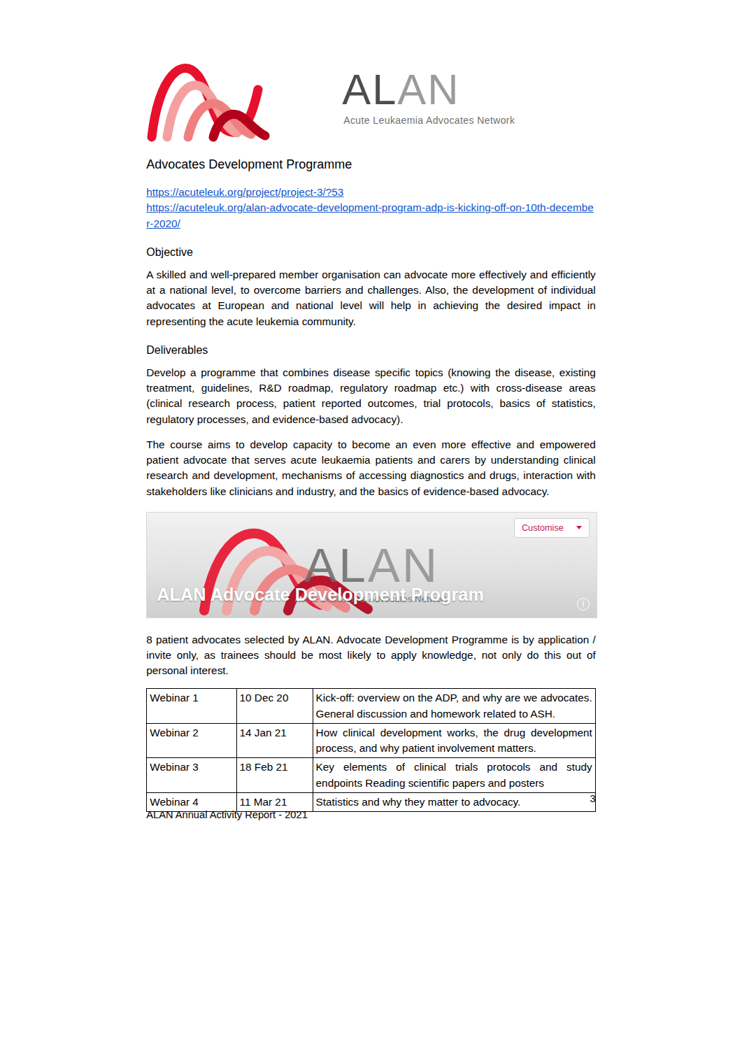AL AN
Acute Leukaemia Advocates Network
Advocates Development Programme
https://acuteleuk.org/project/project-3/?53 https://acuteleuk.org/alan-advocate-development-program-adp-is-kicking-off-on-10th-december-2020/
Objective
A skilled and well-prepared member organisation can advocate more effectively and efficiently at a national level, to overcome barriers and challenges. Also, the development of individual advocates at European and national level will help in achieving the desired impact in representing the acute leukemia community.
Deliverables
Develop a programme that combines disease specific topics (knowing the disease, existing treatment, guidelines, R&D roadmap, regulatory roadmap etc.) with cross-disease areas (clinical research process, patient reported outcomes, trial protocols, basics of statistics, regulatory processes, and evidence-based advocacy).
The course aims to develop capacity to become an even more effective and empowered patient advocate that serves acute leukaemia patients and carers by understanding clinical research and development, mechanisms of accessing diagnostics and drugs, interaction with stakeholders like clinicians and industry, and the basics of evidence-based advocacy.
ALAN
Acute Leukaemia Advocates Network
ALAN Advocate Development Program
Customise
i
8 patient advocates selected by ALAN. Advocate Development Programme is by application / invite only, as trainees should be most likely to apply knowledge, not only do this out of personal interest.
| Webinar 1 | 10 Dec 20 | Kick-off: overview on the ADP, and why are we advocates. General discussion and homework related to ASH. |
| Webinar 2 | 14 Jan 21 | How clinical development works, the drug development process, and why patient involvement matters. |
| Webinar 3 | 18 Feb 21 | Key elements of clinical trials protocols and study endpoints Reading scientific papers and posters |
| Webinar 4 | 11 Mar 21 | Statistics and why they matter to advocacy. |
3
ALAN Annual Activity Report - 2021